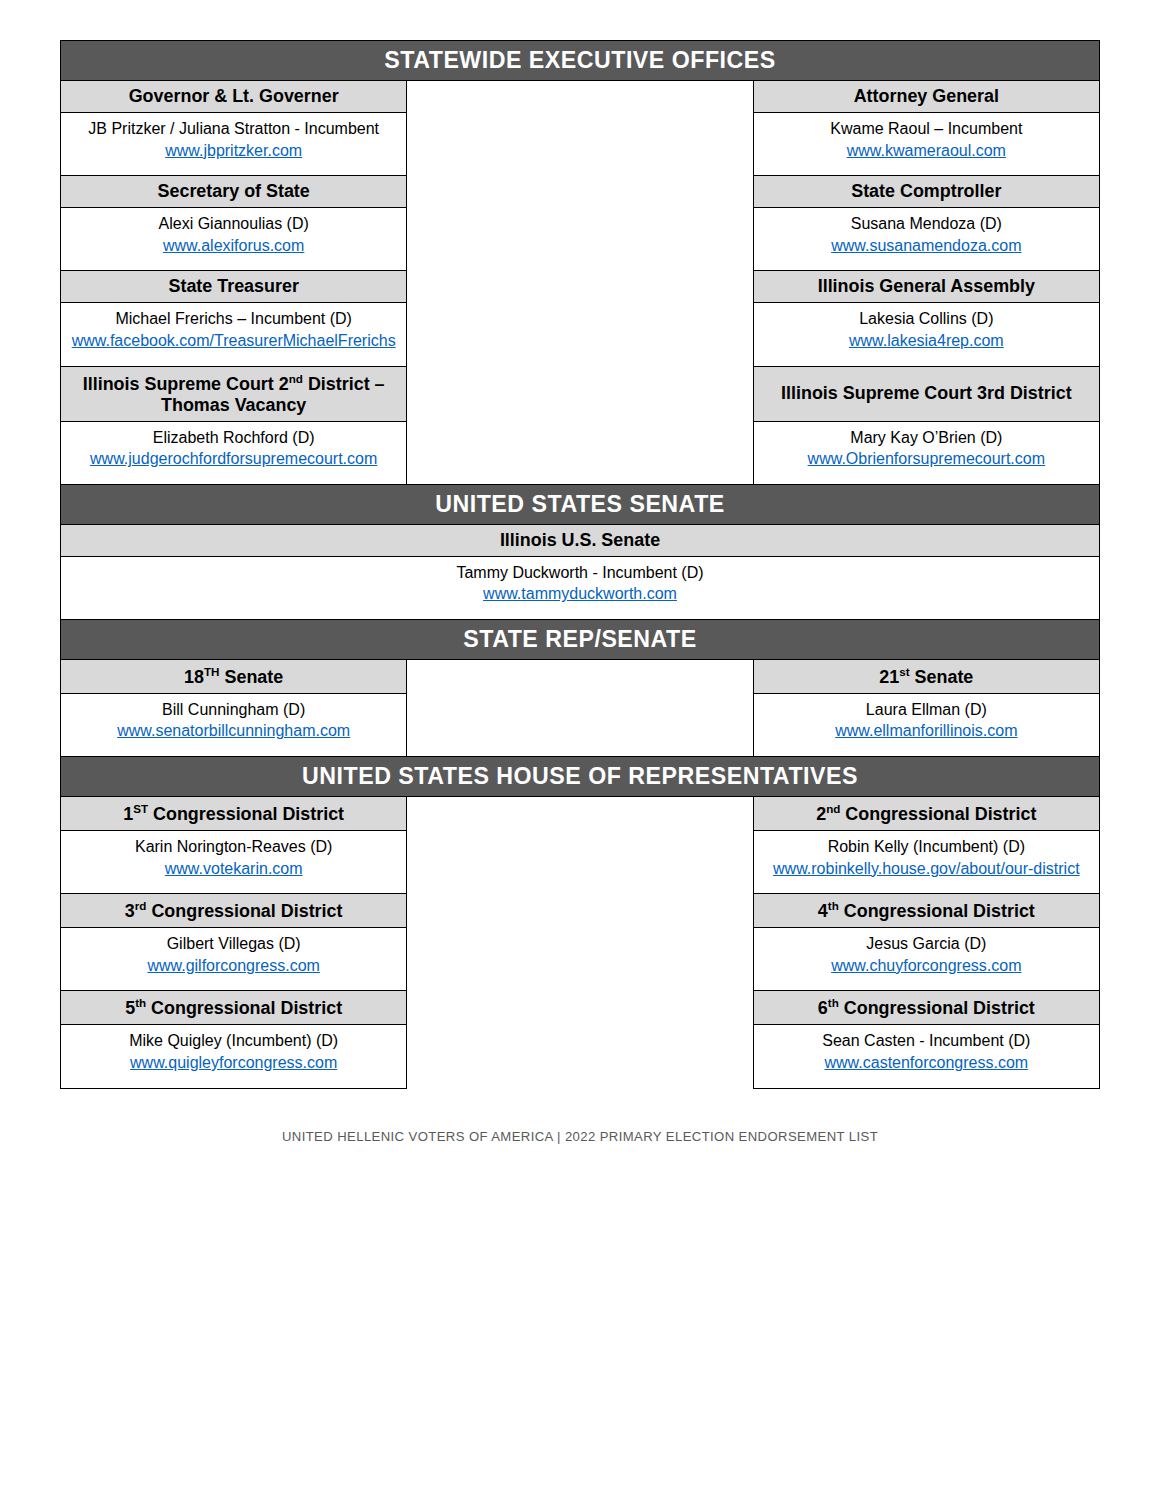| STATEWIDE EXECUTIVE OFFICES |
| Governor & Lt. Governer | | Attorney General |
| JB Pritzker / Juliana Stratton - Incumbent www.jbpritzker.com | Kwame Raoul – Incumbent www.kwameraoul.com |
| Secretary of State | | State Comptroller |
| Alexi Giannoulias (D) www.alexiforus.com | Susana Mendoza (D) www.susanamendoza.com |
| State Treasurer | | Illinois General Assembly |
| Michael Frerichs – Incumbent (D) www.facebook.com/TreasurerMichaelFrerichs | Lakesia Collins (D) www.lakesia4rep.com |
| Illinois Supreme Court 2 nd District – Thomas Vacancy | | Illinois Supreme Court 3rd District |
| Elizabeth Rochford (D) www.judgerochfordforsupremecourt.com | Mary Kay O’Brien (D) www.Obrienforsupremecourt.com |
| UNITED STATES SENATE |
| Illinois U.S. Senate |
| Tammy Duckworth - Incumbent (D) www.tammyduckworth.com |
| STATE REP/SENATE |
| 18 TH Senate | | 21 st Senate |
| Bill Cunningham (D) www.senatorbillcunningham.com | Laura Ellman (D) www.ellmanforillinois.com |
| UNITED STATES HOUSE OF REPRESENTATIVES |
| 1 ST Congressional District | | 2 nd Congressional District |
| Karin Norington-Reaves (D) www.votekarin.com | Robin Kelly (Incumbent) (D) www.robinkelly.house.gov/about/our-district |
| 3 rd Congressional District | | 4 th Congressional District |
| Gilbert Villegas (D) www.gilforcongress.com | Jesus Garcia (D) www.chuyforcongress.com |
| 5 th Congressional District | | 6 th Congressional District |
| Mike Quigley (Incumbent) (D) www.quigleyforcongress.com | Sean Casten - Incumbent (D) www.castenforcongress.com |
UNITED HELLENIC VOTERS OF AMERICA | 2022 PRIMARY ELECTION ENDORSEMENT LIST